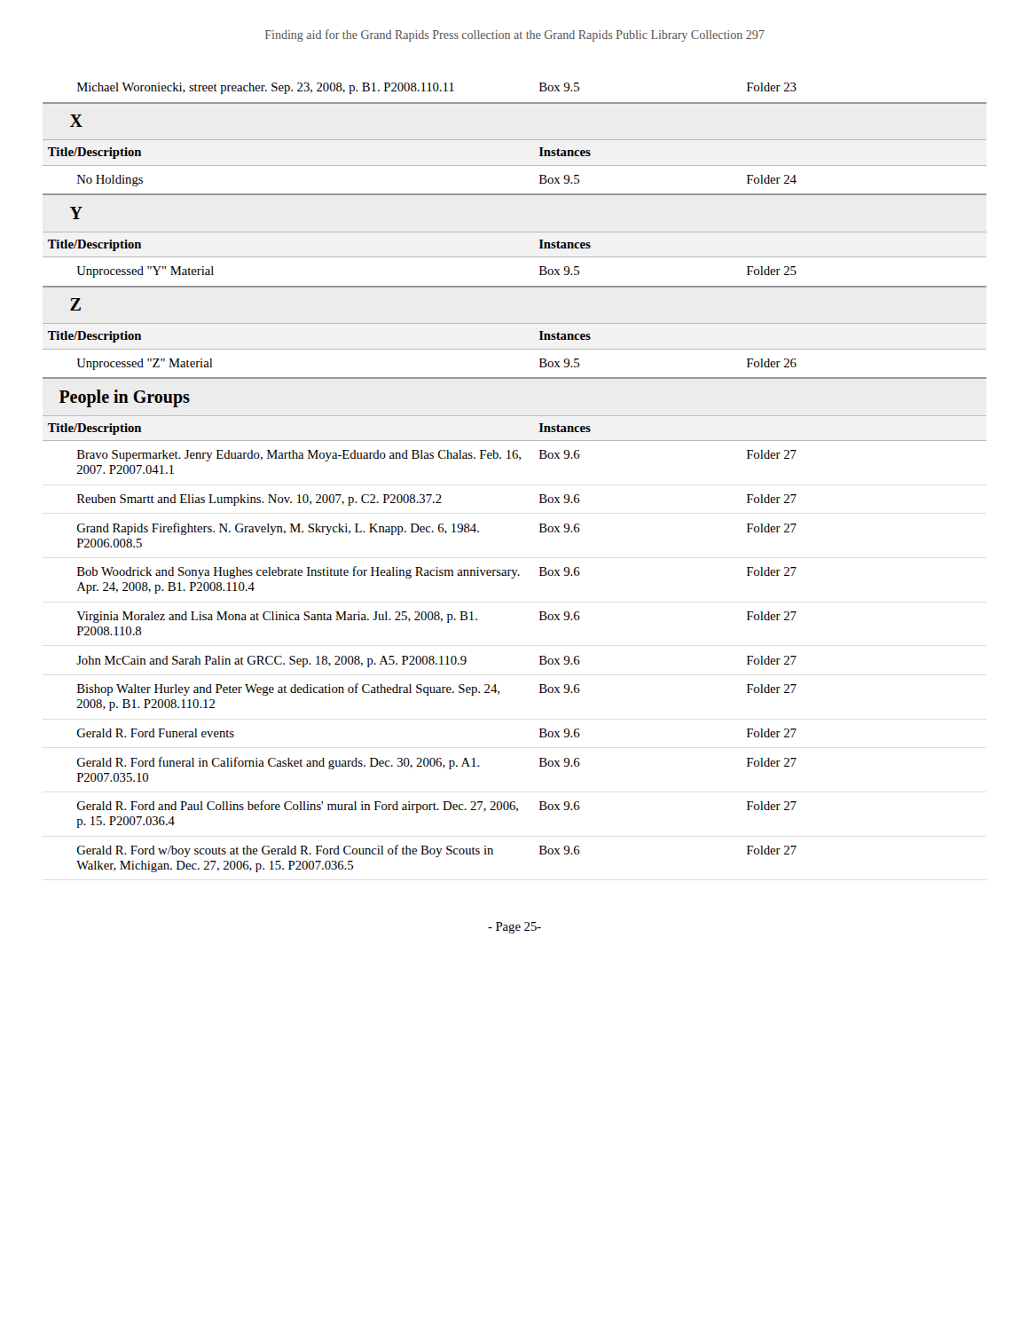Finding aid for the Grand Rapids Press collection at the Grand Rapids Public Library Collection 297
| Michael Woroniecki, street preacher. Sep. 23, 2008, p. B1. P2008.110.11 | Box 9.5 | Folder 23 |
| X |
| Title/Description | Instances |
| No Holdings | Box 9.5 | Folder 24 |
| Y |
| Title/Description | Instances |
| Unprocessed "Y" Material | Box 9.5 | Folder 25 |
| Z |
| Title/Description | Instances |
| Unprocessed "Z" Material | Box 9.5 | Folder 26 |
| People in Groups |
| Title/Description | Instances |
| Bravo Supermarket. Jenry Eduardo, Martha Moya-Eduardo and Blas Chalas. Feb. 16, 2007. P2007.041.1 | Box 9.6 | Folder 27 |
| Reuben Smartt and Elias Lumpkins. Nov. 10, 2007, p. C2. P2008.37.2 | Box 9.6 | Folder 27 |
| Grand Rapids Firefighters. N. Gravelyn, M. Skrycki, L. Knapp. Dec. 6, 1984. P2006.008.5 | Box 9.6 | Folder 27 |
| Bob Woodrick and Sonya Hughes celebrate Institute for Healing Racism anniversary. Apr. 24, 2008, p. B1. P2008.110.4 | Box 9.6 | Folder 27 |
| Virginia Moralez and Lisa Mona at Clinica Santa Maria. Jul. 25, 2008, p. B1. P2008.110.8 | Box 9.6 | Folder 27 |
| John McCain and Sarah Palin at GRCC. Sep. 18, 2008, p. A5. P2008.110.9 | Box 9.6 | Folder 27 |
| Bishop Walter Hurley and Peter Wege at dedication of Cathedral Square. Sep. 24, 2008, p. B1. P2008.110.12 | Box 9.6 | Folder 27 |
| Gerald R. Ford Funeral events | Box 9.6 | Folder 27 |
| Gerald R. Ford funeral in California Casket and guards. Dec. 30, 2006, p. A1. P2007.035.10 | Box 9.6 | Folder 27 |
| Gerald R. Ford and Paul Collins before Collins' mural in Ford airport. Dec. 27, 2006, p. 15. P2007.036.4 | Box 9.6 | Folder 27 |
| Gerald R. Ford w/boy scouts at the Gerald R. Ford Council of the Boy Scouts in Walker, Michigan. Dec. 27, 2006, p. 15. P2007.036.5 | Box 9.6 | Folder 27 |
- Page 25-